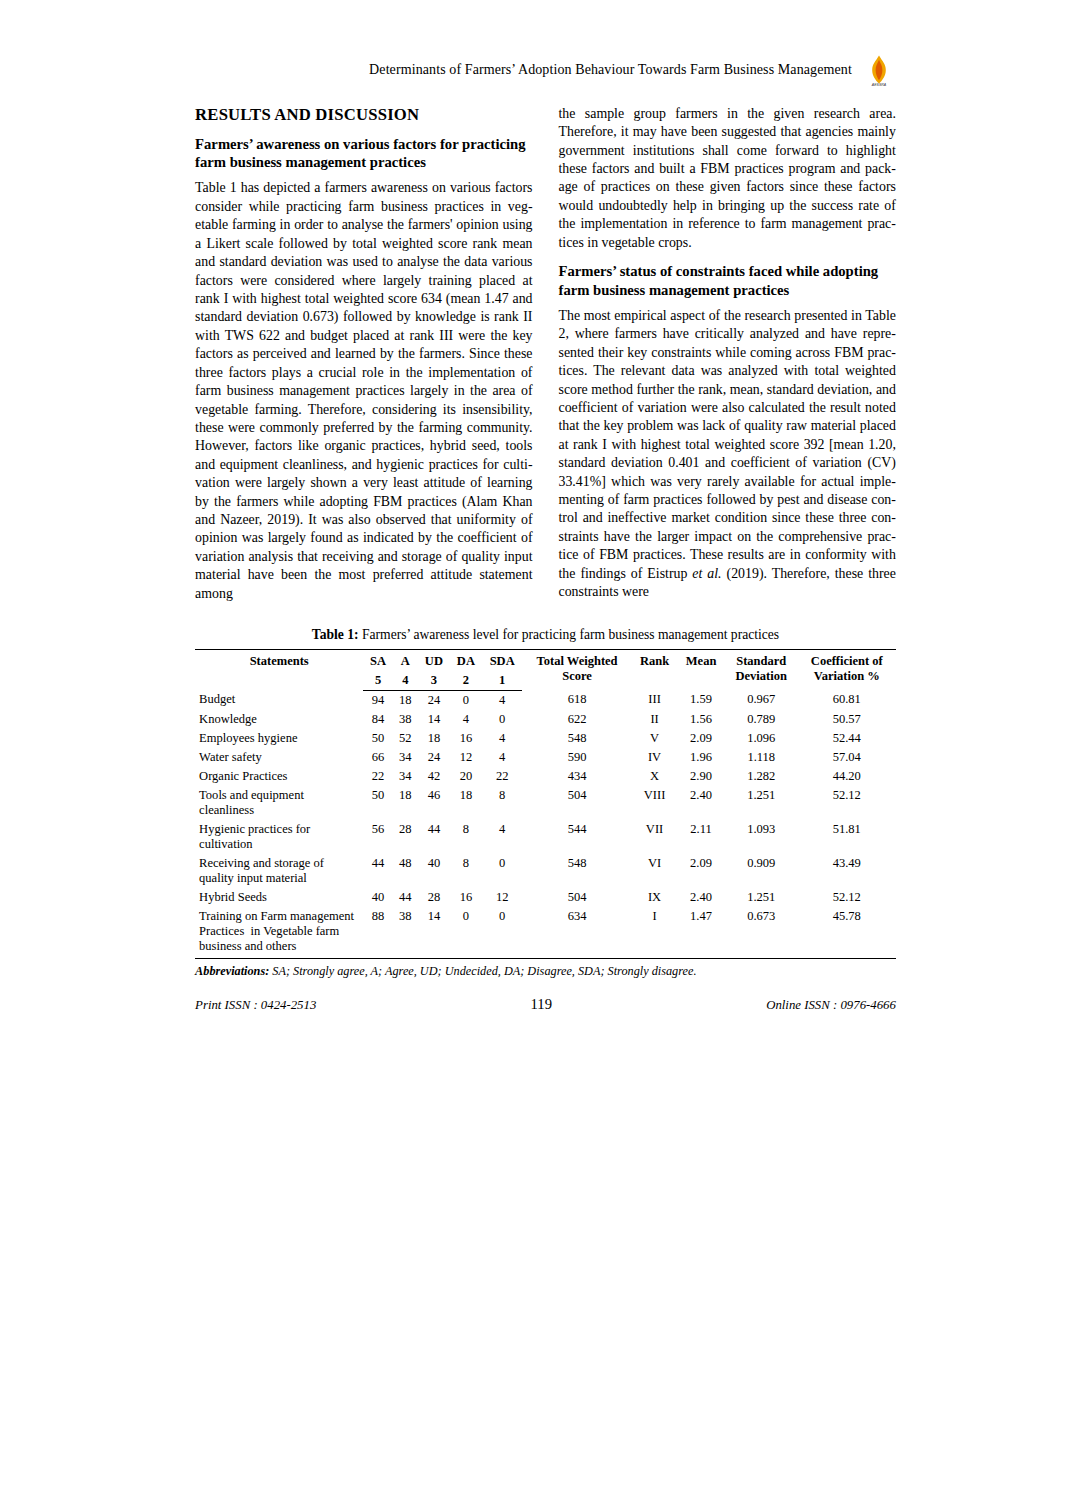Determinants of Farmers’ Adoption Behaviour Towards Farm Business Management AESSRA
RESULTS AND DISCUSSION
Farmers’ awareness on various factors for practicing farm business management practices
Table 1 has depicted a farmers awareness on various factors consider while practicing farm business practices in vegetable farming in order to analyse the farmers' opinion using a Likert scale followed by total weighted score rank mean and standard deviation was used to analyse the data various factors were considered where largely training placed at rank I with highest total weighted score 634 (mean 1.47 and standard deviation 0.673) followed by knowledge is rank II with TWS 622 and budget placed at rank III were the key factors as perceived and learned by the farmers. Since these three factors plays a crucial role in the implementation of farm business management practices largely in the area of vegetable farming. Therefore, considering its insensibility, these were commonly preferred by the farming community. However, factors like organic practices, hybrid seed, tools and equipment cleanliness, and hygienic practices for cultivation were largely shown a very least attitude of learning by the farmers while adopting FBM practices (Alam Khan and Nazeer, 2019). It was also observed that uniformity of opinion was largely found as indicated by the coefficient of variation analysis that receiving and storage of quality input material have been the most preferred attitude statement among
the sample group farmers in the given research area. Therefore, it may have been suggested that agencies mainly government institutions shall come forward to highlight these factors and built a FBM practices program and package of practices on these given factors since these factors would undoubtedly help in bringing up the success rate of the implementation in reference to farm management practices in vegetable crops.
Farmers’ status of constraints faced while adopting farm business management practices
The most empirical aspect of the research presented in Table 2, where farmers have critically analyzed and have represented their key constraints while coming across FBM practices. The relevant data was analyzed with total weighted score method further the rank, mean, standard deviation, and coefficient of variation were also calculated the result noted that the key problem was lack of quality raw material placed at rank I with highest total weighted score 392 [mean 1.20, standard deviation 0.401 and coefficient of variation (CV) 33.41%] which was very rarely available for actual implementing of farm practices followed by pest and disease control and ineffective market condition since these three constraints have the larger impact on the comprehensive practice of FBM practices. These results are in conformity with the findings of Eistrup et al. (2019). Therefore, these three constraints were
Table 1: Farmers’ awareness level for practicing farm business management practices
| Statements | SA | A | UD | DA | SDA | Total Weighted Score | Rank | Mean | Standard Deviation | Coefficient of Variation % |
| --- | --- | --- | --- | --- | --- | --- | --- | --- | --- | --- |
| 5 | 4 | 3 | 2 | 1 |
| Budget | 94 | 18 | 24 | 0 | 4 | 618 | III | 1.59 | 0.967 | 60.81 |
| Knowledge | 84 | 38 | 14 | 4 | 0 | 622 | II | 1.56 | 0.789 | 50.57 |
| Employees hygiene | 50 | 52 | 18 | 16 | 4 | 548 | V | 2.09 | 1.096 | 52.44 |
| Water safety | 66 | 34 | 24 | 12 | 4 | 590 | IV | 1.96 | 1.118 | 57.04 |
| Organic Practices | 22 | 34 | 42 | 20 | 22 | 434 | X | 2.90 | 1.282 | 44.20 |
| Tools and equipment cleanliness | 50 | 18 | 46 | 18 | 8 | 504 | VIII | 2.40 | 1.251 | 52.12 |
| Hygienic practices for cultivation | 56 | 28 | 44 | 8 | 4 | 544 | VII | 2.11 | 1.093 | 51.81 |
| Receiving and storage of quality input material | 44 | 48 | 40 | 8 | 0 | 548 | VI | 2.09 | 0.909 | 43.49 |
| Hybrid Seeds | 40 | 44 | 28 | 16 | 12 | 504 | IX | 2.40 | 1.251 | 52.12 |
| Training on Farm management Practices in Vegetable farm business and others | 88 | 38 | 14 | 0 | 0 | 634 | I | 1.47 | 0.673 | 45.78 |
Abbreviations: SA; Strongly agree, A; Agree, UD; Undecided, DA; Disagree, SDA; Strongly disagree.
Print ISSN : 0424-2513
119
Online ISSN : 0976-4666